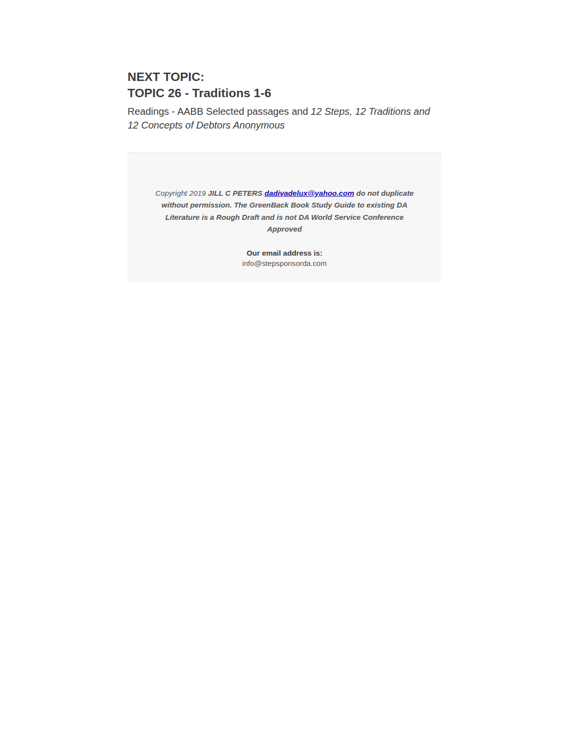NEXT TOPIC:
TOPIC 26 - Traditions 1-6
Readings - AABB Selected passages and 12 Steps, 12 Traditions and 12 Concepts of Debtors Anonymous
Copyright 2019 JILL C PETERS dadivadelux@yahoo.com do not duplicate without permission. The GreenBack Book Study Guide to existing DA Literature is a Rough Draft and is not DA World Service Conference Approved
Our email address is:
info@stepsponsorda.com